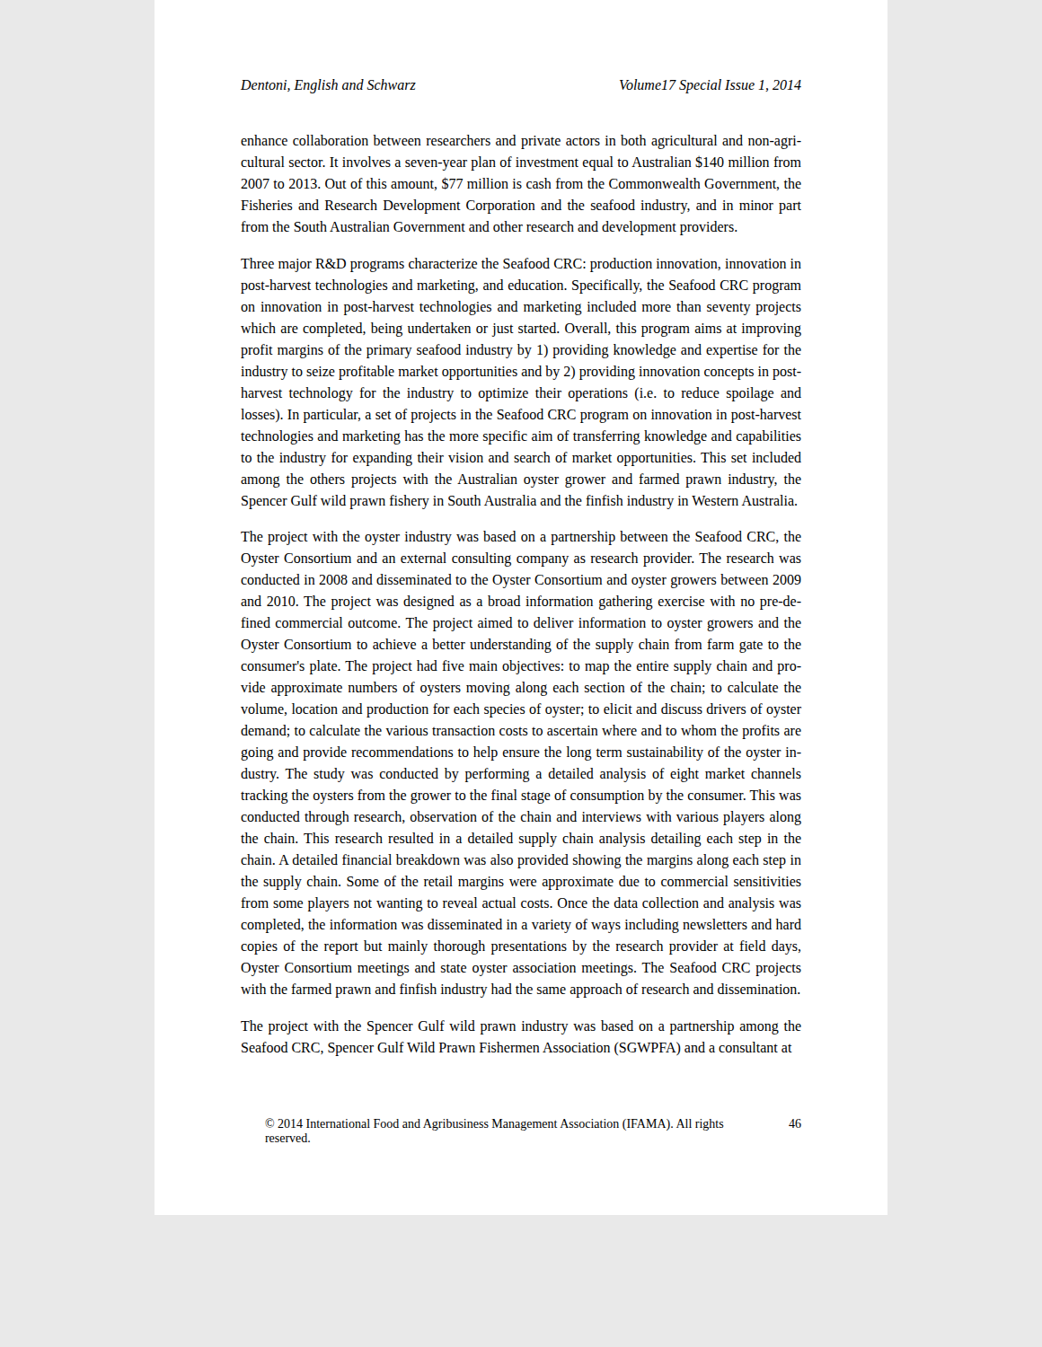Dentoni, English and Schwarz Volume17 Special Issue 1, 2014
enhance collaboration between researchers and private actors in both agricultural and non-agricultural sector. It involves a seven-year plan of investment equal to Australian $140 million from 2007 to 2013. Out of this amount, $77 million is cash from the Commonwealth Government, the Fisheries and Research Development Corporation and the seafood industry, and in minor part from the South Australian Government and other research and development providers.
Three major R&D programs characterize the Seafood CRC: production innovation, innovation in post-harvest technologies and marketing, and education. Specifically, the Seafood CRC program on innovation in post-harvest technologies and marketing included more than seventy projects which are completed, being undertaken or just started. Overall, this program aims at improving profit margins of the primary seafood industry by 1) providing knowledge and expertise for the industry to seize profitable market opportunities and by 2) providing innovation concepts in post-harvest technology for the industry to optimize their operations (i.e. to reduce spoilage and losses). In particular, a set of projects in the Seafood CRC program on innovation in post-harvest technologies and marketing has the more specific aim of transferring knowledge and capabilities to the industry for expanding their vision and search of market opportunities. This set included among the others projects with the Australian oyster grower and farmed prawn industry, the Spencer Gulf wild prawn fishery in South Australia and the finfish industry in Western Australia.
The project with the oyster industry was based on a partnership between the Seafood CRC, the Oyster Consortium and an external consulting company as research provider. The research was conducted in 2008 and disseminated to the Oyster Consortium and oyster growers between 2009 and 2010. The project was designed as a broad information gathering exercise with no pre-defined commercial outcome. The project aimed to deliver information to oyster growers and the Oyster Consortium to achieve a better understanding of the supply chain from farm gate to the consumer's plate. The project had five main objectives: to map the entire supply chain and provide approximate numbers of oysters moving along each section of the chain; to calculate the volume, location and production for each species of oyster; to elicit and discuss drivers of oyster demand; to calculate the various transaction costs to ascertain where and to whom the profits are going and provide recommendations to help ensure the long term sustainability of the oyster industry. The study was conducted by performing a detailed analysis of eight market channels tracking the oysters from the grower to the final stage of consumption by the consumer. This was conducted through research, observation of the chain and interviews with various players along the chain. This research resulted in a detailed supply chain analysis detailing each step in the chain. A detailed financial breakdown was also provided showing the margins along each step in the supply chain. Some of the retail margins were approximate due to commercial sensitivities from some players not wanting to reveal actual costs. Once the data collection and analysis was completed, the information was disseminated in a variety of ways including newsletters and hard copies of the report but mainly thorough presentations by the research provider at field days, Oyster Consortium meetings and state oyster association meetings. The Seafood CRC projects with the farmed prawn and finfish industry had the same approach of research and dissemination.
The project with the Spencer Gulf wild prawn industry was based on a partnership among the Seafood CRC, Spencer Gulf Wild Prawn Fishermen Association (SGWPFA) and a consultant at
© 2014 International Food and Agribusiness Management Association (IFAMA). All rights reserved.
46